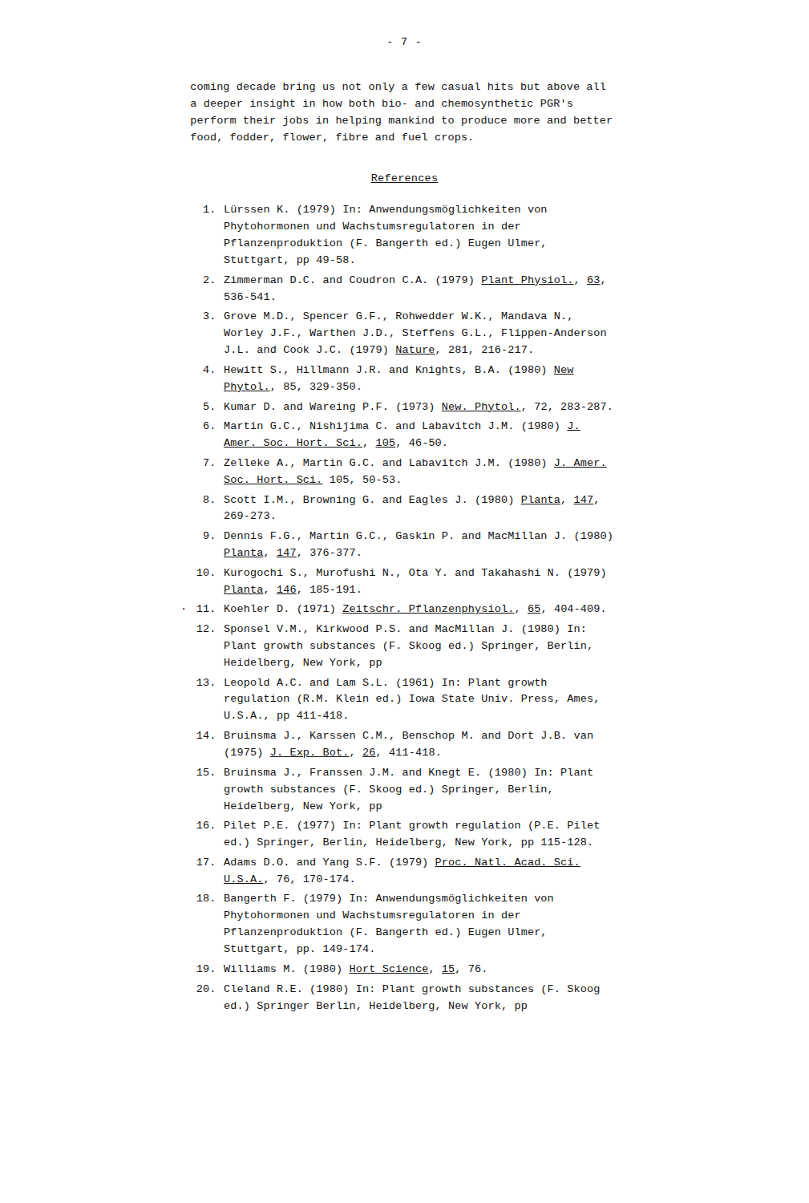- 7 -
coming decade bring us not only a few casual hits but above all a deeper insight in how both bio- and chemosynthetic PGR's perform their jobs in helping mankind to produce more and better food, fodder, flower, fibre and fuel crops.
References
Lürssen K. (1979) In: Anwendungsmöglichkeiten von Phytohormonen und Wachstumsregulatoren in der Pflanzenproduktion (F. Bangerth ed.) Eugen Ulmer, Stuttgart, pp 49-58.
Zimmerman D.C. and Coudron C.A. (1979) Plant Physiol., 63, 536-541.
Grove M.D., Spencer G.F., Rohwedder W.K., Mandava N., Worley J.F., Warthen J.D., Steffens G.L., Flippen-Anderson J.L. and Cook J.C. (1979) Nature, 281, 216-217.
Hewitt S., Hillmann J.R. and Knights, B.A. (1980) New Phytol., 85, 329-350.
Kumar D. and Wareing P.F. (1973) New. Phytol., 72, 283-287.
Martin G.C., Nishijima C. and Labavitch J.M. (1980) J. Amer. Soc. Hort. Sci., 105, 46-50.
Zelleke A., Martin G.C. and Labavitch J.M. (1980) J. Amer. Soc. Hort. Sci. 105, 50-53.
Scott I.M., Browning G. and Eagles J. (1980) Planta, 147, 269-273.
Dennis F.G., Martin G.C., Gaskin P. and MacMillan J. (1980) Planta, 147, 376-377.
Kurogochi S., Murofushi N., Ota Y. and Takahashi N. (1979) Planta, 146, 185-191.
Koehler D. (1971) Zeitschr. Pflanzenphysiol., 65, 404-409.
Sponsel V.M., Kirkwood P.S. and MacMillan J. (1980) In: Plant growth substances (F. Skoog ed.) Springer, Berlin, Heidelberg, New York, pp
Leopold A.C. and Lam S.L. (1961) In: Plant growth regulation (R.M. Klein ed.) Iowa State Univ. Press, Ames, U.S.A., pp 411-418.
Bruinsma J., Karssen C.M., Benschop M. and Dort J.B. van (1975) J. Exp. Bot., 26, 411-418.
Bruinsma J., Franssen J.M. and Knegt E. (1980) In: Plant growth substances (F. Skoog ed.) Springer, Berlin, Heidelberg, New York, pp
Pilet P.E. (1977) In: Plant growth regulation (P.E. Pilet ed.) Springer, Berlin, Heidelberg, New York, pp 115-128.
Adams D.O. and Yang S.F. (1979) Proc. Natl. Acad. Sci. U.S.A., 76, 170-174.
Bangerth F. (1979) In: Anwendungsmöglichkeiten von Phytohormonen und Wachstumsregulatoren in der Pflanzenproduktion (F. Bangerth ed.) Eugen Ulmer, Stuttgart, pp. 149-174.
Williams M. (1980) Hort Science, 15, 76.
Cleland R.E. (1980) In: Plant growth substances (F. Skoog ed.) Springer Berlin, Heidelberg, New York, pp